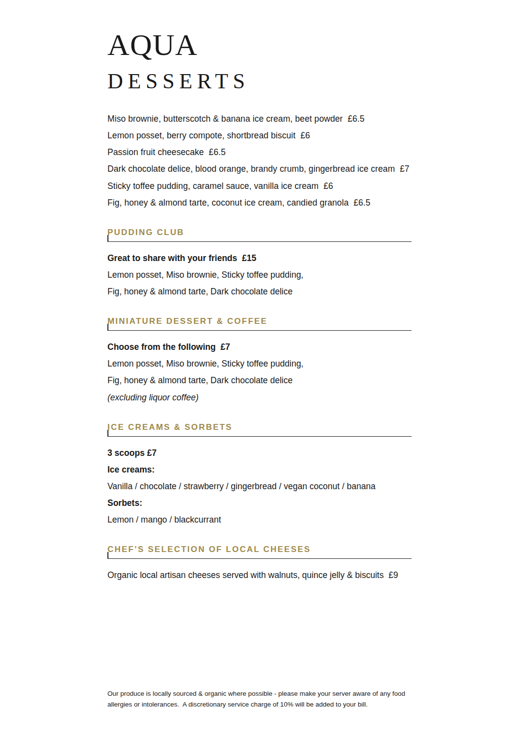AQUA
Desserts
Miso brownie, butterscotch & banana ice cream, beet powder £6.5
Lemon posset, berry compote, shortbread biscuit £6
Passion fruit cheesecake £6.5
Dark chocolate delice, blood orange, brandy crumb, gingerbread ice cream £7
Sticky toffee pudding, caramel sauce, vanilla ice cream £6
Fig, honey & almond tarte, coconut ice cream, candied granola £6.5
Pudding Club
Great to share with your friends £15
Lemon posset, Miso brownie, Sticky toffee pudding,
Fig, honey & almond tarte, Dark chocolate delice
Miniature Dessert & Coffee
Choose from the following £7
Lemon posset, Miso brownie, Sticky toffee pudding,
Fig, honey & almond tarte, Dark chocolate delice
(excluding liquor coffee)
Ice Creams & Sorbets
3 scoops £7
Ice creams:
Vanilla / chocolate / strawberry / gingerbread / vegan coconut / banana
Sorbets:
Lemon / mango / blackcurrant
Chef’s Selection of Local Cheeses
Organic local artisan cheeses served with walnuts, quince jelly & biscuits £9
Our produce is locally sourced & organic where possible - please make your server aware of any food allergies or intolerances. A discretionary service charge of 10% will be added to your bill.